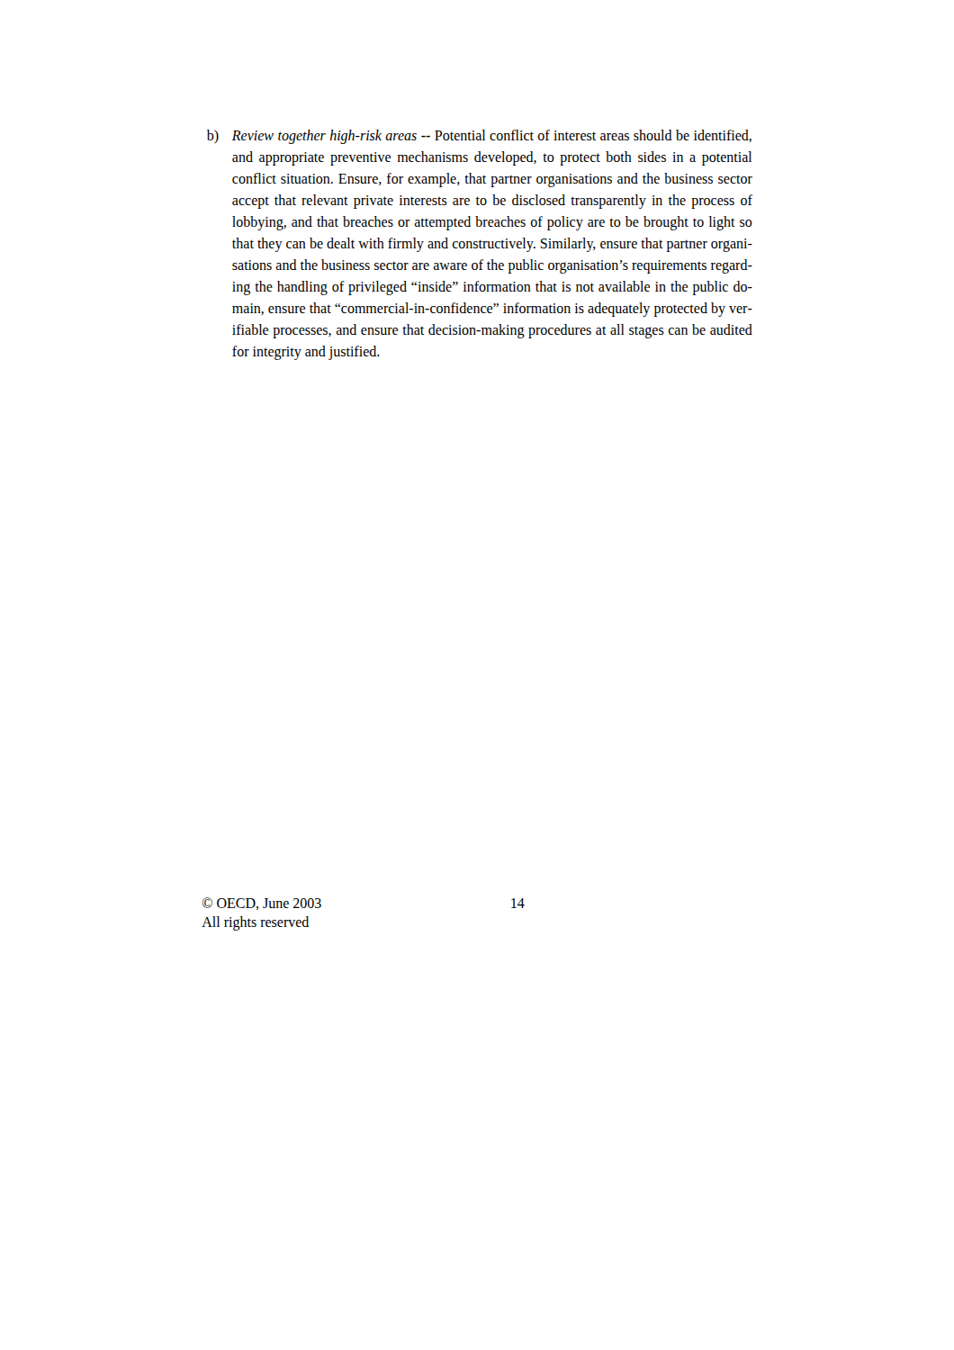b) Review together high-risk areas -- Potential conflict of interest areas should be identified, and appropriate preventive mechanisms developed, to protect both sides in a potential conflict situation. Ensure, for example, that partner organisations and the business sector accept that relevant private interests are to be disclosed transparently in the process of lobbying, and that breaches or attempted breaches of policy are to be brought to light so that they can be dealt with firmly and constructively. Similarly, ensure that partner organisations and the business sector are aware of the public organisation’s requirements regarding the handling of privileged “inside” information that is not available in the public domain, ensure that “commercial-in-confidence” information is adequately protected by verifiable processes, and ensure that decision-making procedures at all stages can be audited for integrity and justified.
© OECD, June 2003
All rights reserved
14